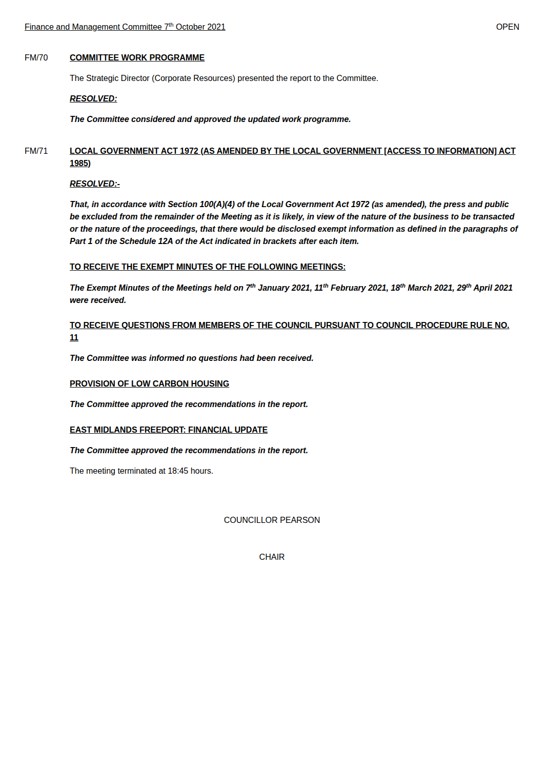Finance and Management Committee 7th October 2021 OPEN
FM/70
COMMITTEE WORK PROGRAMME
The Strategic Director (Corporate Resources) presented the report to the Committee.
RESOLVED:
The Committee considered and approved the updated work programme.
FM/71
LOCAL GOVERNMENT ACT 1972 (AS AMENDED BY THE LOCAL GOVERNMENT [ACCESS TO INFORMATION] ACT 1985)
RESOLVED:-
That, in accordance with Section 100(A)(4) of the Local Government Act 1972 (as amended), the press and public be excluded from the remainder of the Meeting as it is likely, in view of the nature of the business to be transacted or the nature of the proceedings, that there would be disclosed exempt information as defined in the paragraphs of Part 1 of the Schedule 12A of the Act indicated in brackets after each item.
TO RECEIVE THE EXEMPT MINUTES OF THE FOLLOWING MEETINGS:
The Exempt Minutes of the Meetings held on 7th January 2021, 11th February 2021, 18th March 2021, 29th April 2021 were received.
TO RECEIVE QUESTIONS FROM MEMBERS OF THE COUNCIL PURSUANT TO COUNCIL PROCEDURE RULE NO. 11
The Committee was informed no questions had been received.
PROVISION OF LOW CARBON HOUSING
The Committee approved the recommendations in the report.
EAST MIDLANDS FREEPORT: FINANCIAL UPDATE
The Committee approved the recommendations in the report.
The meeting terminated at 18:45 hours.
COUNCILLOR PEARSON
CHAIR